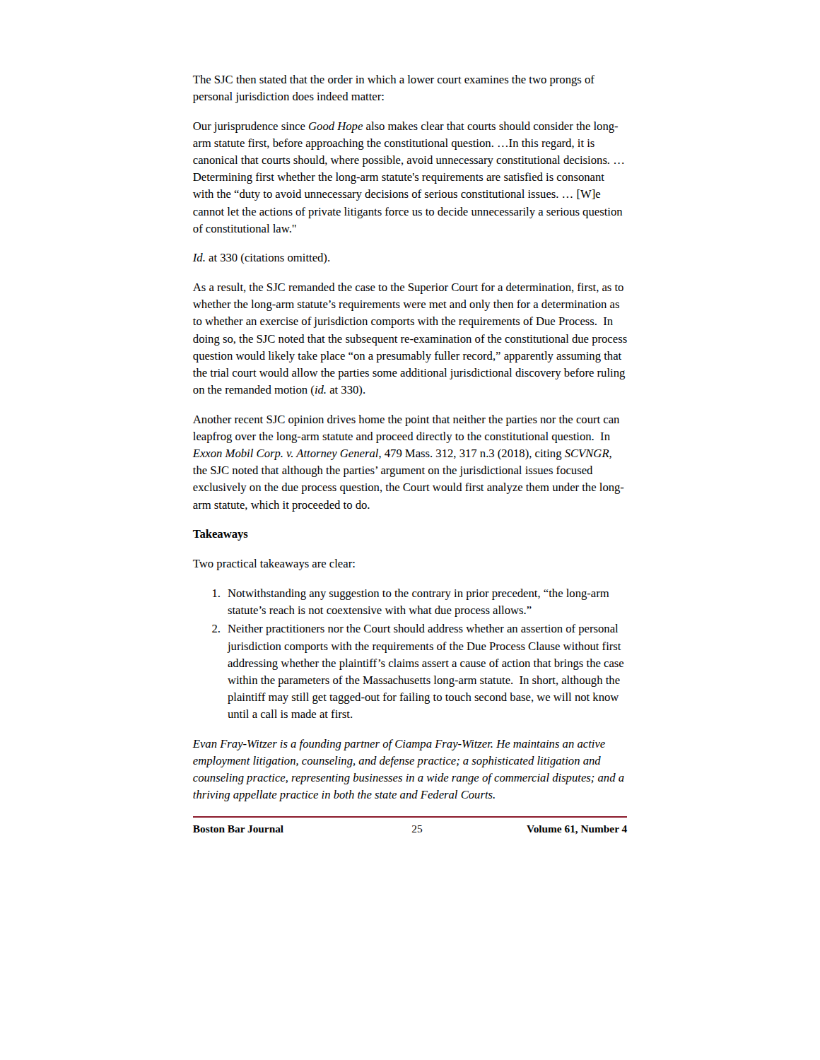The SJC then stated that the order in which a lower court examines the two prongs of personal jurisdiction does indeed matter:
Our jurisprudence since Good Hope also makes clear that courts should consider the long-arm statute first, before approaching the constitutional question. …In this regard, it is canonical that courts should, where possible, avoid unnecessary constitutional decisions. … Determining first whether the long-arm statute's requirements are satisfied is consonant with the “duty to avoid unnecessary decisions of serious constitutional issues. … [W]e cannot let the actions of private litigants force us to decide unnecessarily a serious question of constitutional law."
Id. at 330 (citations omitted).
As a result, the SJC remanded the case to the Superior Court for a determination, first, as to whether the long-arm statute’s requirements were met and only then for a determination as to whether an exercise of jurisdiction comports with the requirements of Due Process. In doing so, the SJC noted that the subsequent re-examination of the constitutional due process question would likely take place “on a presumably fuller record,” apparently assuming that the trial court would allow the parties some additional jurisdictional discovery before ruling on the remanded motion (id. at 330).
Another recent SJC opinion drives home the point that neither the parties nor the court can leapfrog over the long-arm statute and proceed directly to the constitutional question. In Exxon Mobil Corp. v. Attorney General, 479 Mass. 312, 317 n.3 (2018), citing SCVNGR, the SJC noted that although the parties’ argument on the jurisdictional issues focused exclusively on the due process question, the Court would first analyze them under the long-arm statute, which it proceeded to do.
Takeaways
Two practical takeaways are clear:
Notwithstanding any suggestion to the contrary in prior precedent, “the long-arm statute’s reach is not coextensive with what due process allows.”
Neither practitioners nor the Court should address whether an assertion of personal jurisdiction comports with the requirements of the Due Process Clause without first addressing whether the plaintiff’s claims assert a cause of action that brings the case within the parameters of the Massachusetts long-arm statute. In short, although the plaintiff may still get tagged-out for failing to touch second base, we will not know until a call is made at first.
Evan Fray-Witzer is a founding partner of Ciampa Fray-Witzer. He maintains an active employment litigation, counseling, and defense practice; a sophisticated litigation and counseling practice, representing businesses in a wide range of commercial disputes; and a thriving appellate practice in both the state and Federal Courts.
Boston Bar Journal
25
Volume 61, Number 4